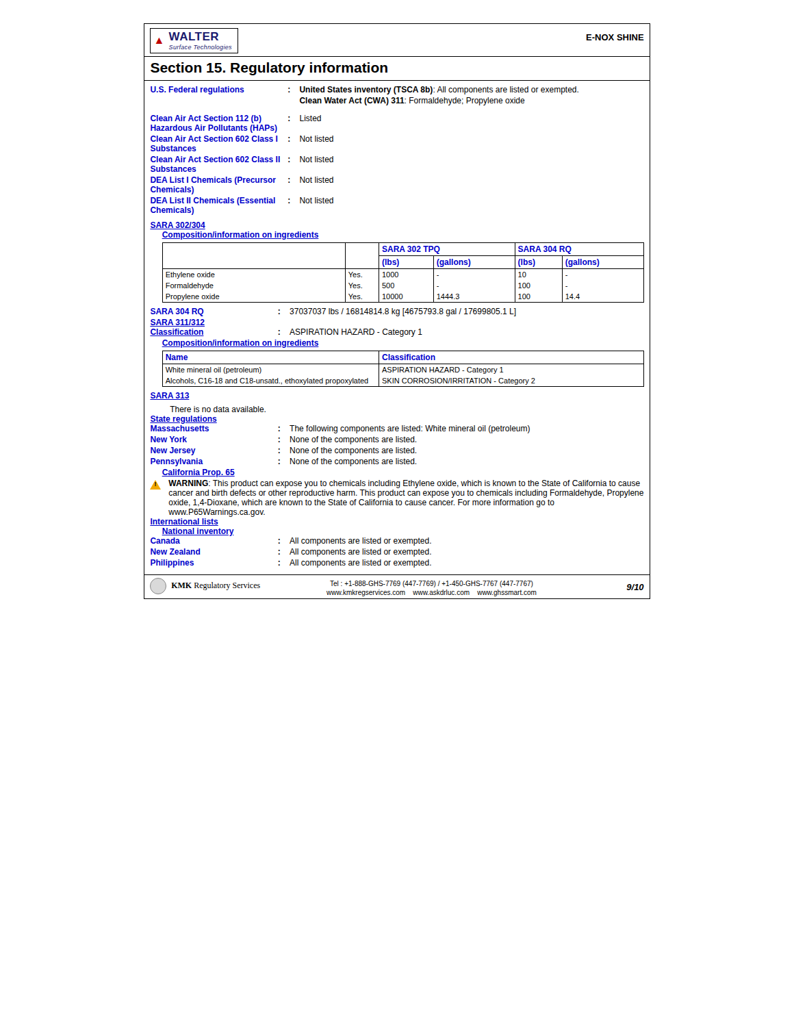▲ WALTER
Surface Technologies
E-NOX SHINE
Section 15. Regulatory information
U.S. Federal regulations
:
United States inventory (TSCA 8b): All components are listed or exempted.
Clean Water Act (CWA) 311: Formaldehyde; Propylene oxide
Clean Air Act Section 112 (b) Hazardous Air Pollutants (HAPs)
:
Listed
Clean Air Act Section 602 Class I Substances
:
Not listed
Clean Air Act Section 602 Class II Substances
:
Not listed
DEA List I Chemicals (Precursor Chemicals)
:
Not listed
DEA List II Chemicals (Essential Chemicals)
:
Not listed
SARA 302/304
Composition/information on ingredients
| | | SARA 302 TPQ | SARA 304 RQ |
| --- | --- | --- | --- |
| (lbs) | (gallons) | (lbs) | (gallons) |
| Ethylene oxide | Yes. | 1000 | - | 10 | - |
| Formaldehyde | Yes. | 500 | - | 100 | - |
| Propylene oxide | Yes. | 10000 | 1444.3 | 100 | 14.4 |
SARA 304 RQ
:
37037037 lbs / 16814814.8 kg [4675793.8 gal / 17699805.1 L]
SARA 311/312
Classification
:
ASPIRATION HAZARD - Category 1
Composition/information on ingredients
| Name | Classification |
| --- | --- |
| White mineral oil (petroleum) | ASPIRATION HAZARD - Category 1 |
| Alcohols, C16-18 and C18-unsatd., ethoxylated propoxylated | SKIN CORROSION/IRRITATION - Category 2 |
SARA 313
There is no data available.
State regulations
Massachusetts
:
The following components are listed: White mineral oil (petroleum)
New York
:
None of the components are listed.
New Jersey
:
None of the components are listed.
Pennsylvania
:
None of the components are listed.
California Prop. 65
WARNING: This product can expose you to chemicals including Ethylene oxide, which is known to the State of California to cause cancer and birth defects or other reproductive harm. This product can expose you to chemicals including Formaldehyde, Propylene oxide, 1,4-Dioxane, which are known to the State of California to cause cancer. For more information go to www.P65Warnings.ca.gov.
International lists
National inventory
Canada
:
All components are listed or exempted.
New Zealand
:
All components are listed or exempted.
Philippines
:
All components are listed or exempted.
KMK Regulatory Services
Tel : +1-888-GHS-7769 (447-7769) / +1-450-GHS-7767 (447-7767)
www.kmkregservices.com www.askdrluc.com www.ghssmart.com
9/10